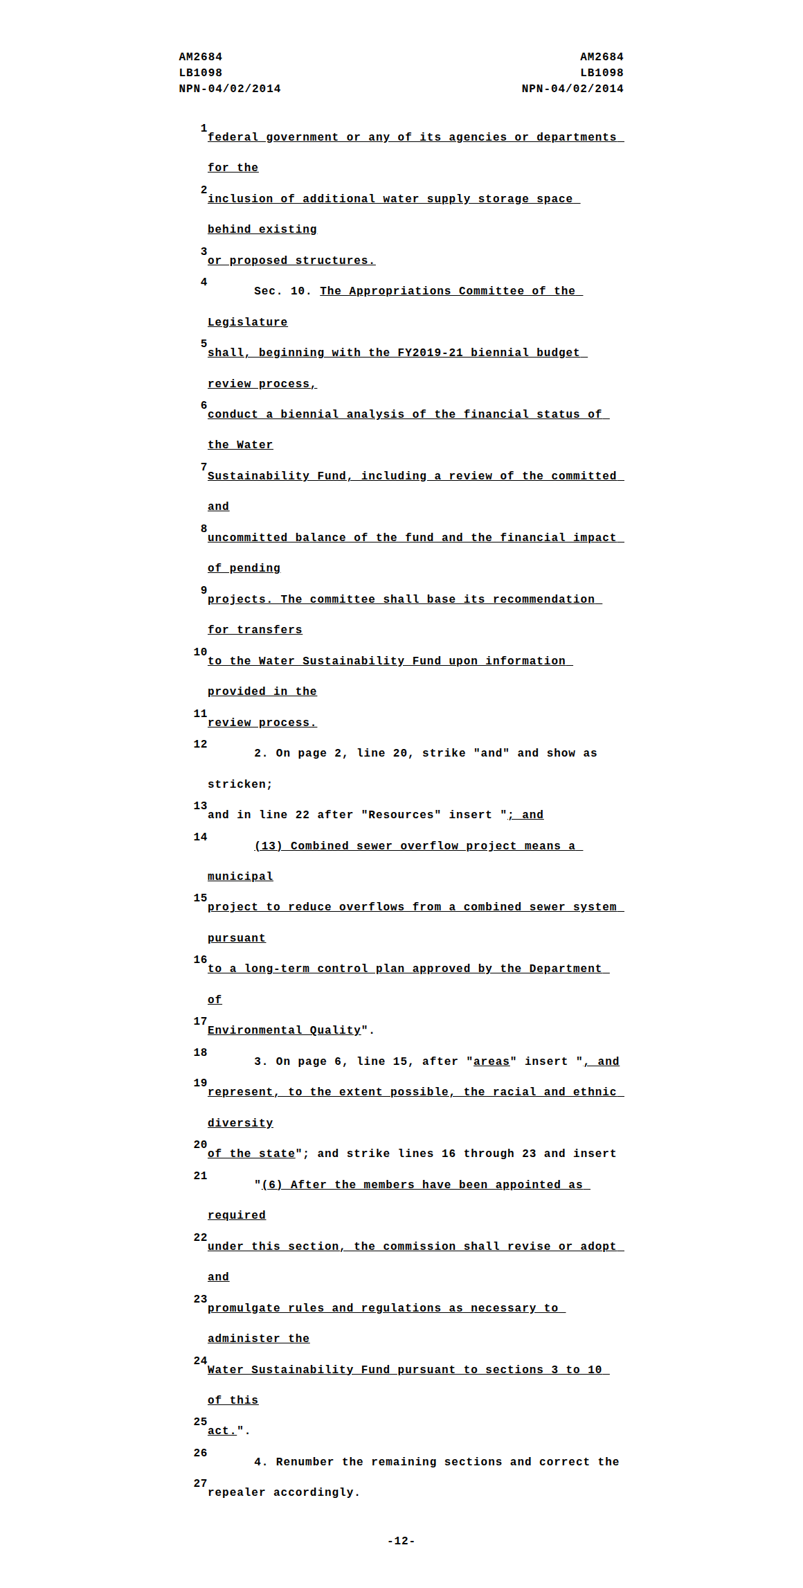AM2684 AM2684
LB1098 LB1098
NPN-04/02/2014 NPN-04/02/2014
| 1 | federal government or any of its agencies or departments for the |
| 2 | inclusion of additional water supply storage space behind existing |
| 3 | or proposed structures. |
| 4 | Sec. 10. The Appropriations Committee of the Legislature |
| 5 | shall, beginning with the FY2019-21 biennial budget review process, |
| 6 | conduct a biennial analysis of the financial status of the Water |
| 7 | Sustainability Fund, including a review of the committed and |
| 8 | uncommitted balance of the fund and the financial impact of pending |
| 9 | projects. The committee shall base its recommendation for transfers |
| 10 | to the Water Sustainability Fund upon information provided in the |
| 11 | review process. |
| 12 | 2. On page 2, line 20, strike "and" and show as stricken; |
| 13 | and in line 22 after "Resources" insert " ; and |
| 14 | (13) Combined sewer overflow project means a municipal |
| 15 | project to reduce overflows from a combined sewer system pursuant |
| 16 | to a long-term control plan approved by the Department of |
| 17 | Environmental Quality ". |
| 18 | 3. On page 6, line 15, after " areas " insert " , and |
| 19 | represent, to the extent possible, the racial and ethnic diversity |
| 20 | of the state "; and strike lines 16 through 23 and insert |
| 21 | " (6) After the members have been appointed as required |
| 22 | under this section, the commission shall revise or adopt and |
| 23 | promulgate rules and regulations as necessary to administer the |
| 24 | Water Sustainability Fund pursuant to sections 3 to 10 of this |
| 25 | act. ". |
| 26 | 4. Renumber the remaining sections and correct the |
| 27 | repealer accordingly. |
-12-